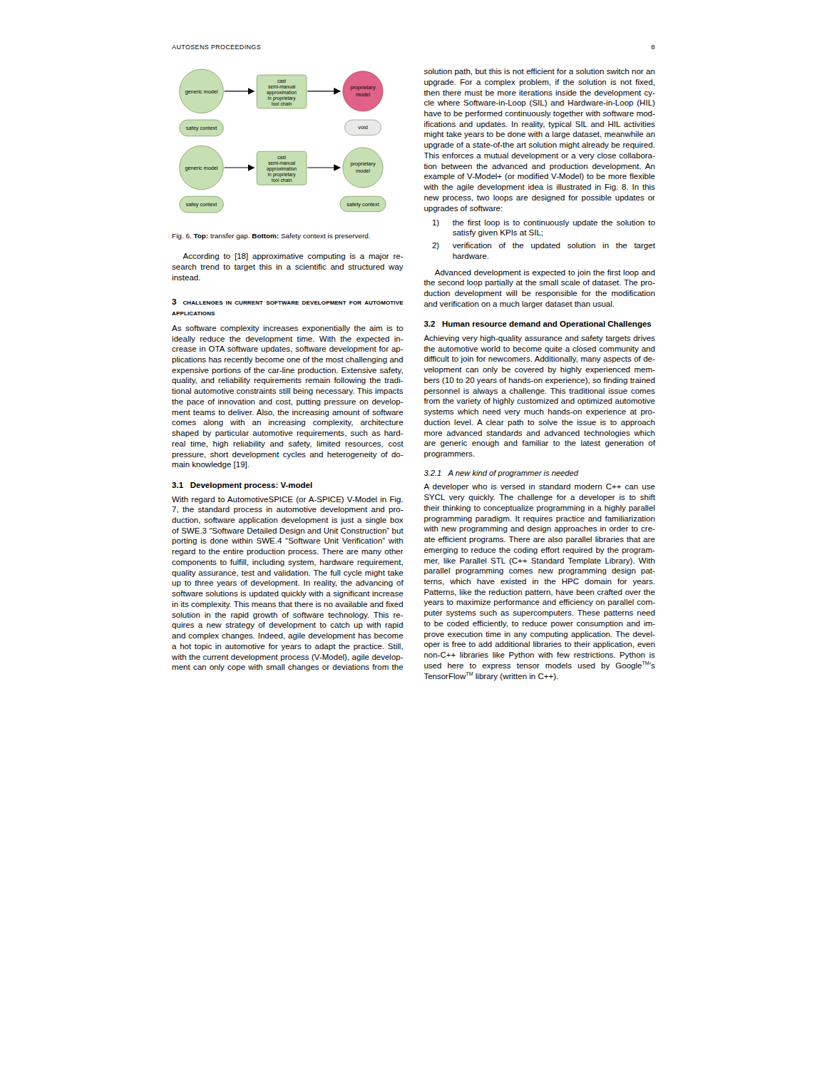AutoSens Proceedings 8
generic model safey context cast semi-manual approximation in proprietary tool chain proprietary model void generic model safey context cast semi-manual approximation in proprietary tool chain proprietary model safety context
Fig. 6. Top: transfer gap. Bottom: Safety context is preserverd.
According to [18] approximative computing is a major research trend to target this in a scientific and structured way instead.
3 Challenges in current Software development for automotive applications
As software complexity increases exponentially the aim is to ideally reduce the development time. With the expected increase in OTA software updates, software development for applications has recently become one of the most challenging and expensive portions of the car-line production. Extensive safety, quality, and reliability requirements remain following the traditional automotive constraints still being necessary. This impacts the pace of innovation and cost, putting pressure on development teams to deliver. Also, the increasing amount of software comes along with an increasing complexity, architecture shaped by particular automotive requirements, such as hard-real time, high reliability and safety, limited resources, cost pressure, short development cycles and heterogeneity of domain knowledge [19].
3.1 Development process: V-model
With regard to AutomotiveSPICE (or A-SPICE) V-Model in Fig. 7, the standard process in automotive development and production, software application development is just a single box of SWE.3 “Software Detailed Design and Unit Construction” but porting is done within SWE.4 “Software Unit Verification” with regard to the entire production process. There are many other components to fulfill, including system, hardware requirement, quality assurance, test and validation. The full cycle might take up to three years of development. In reality, the advancing of software solutions is updated quickly with a significant increase in its complexity. This means that there is no available and fixed solution in the rapid growth of software technology. This requires a new strategy of development to catch up with rapid and complex changes. Indeed, agile development has become a hot topic in automotive for years to adapt the practice. Still, with the current development process (V-Model), agile development can only cope with small changes or deviations from the solution path, but this is not efficient for a solution switch nor an upgrade. For a complex problem, if the solution is not fixed, then there must be more iterations inside the development cycle where Software-in-Loop (SIL) and Hardware-in-Loop (HIL) have to be performed continuously together with software modifications and updates. In reality, typical SIL and HIL activities might take years to be done with a large dataset, meanwhile an upgrade of a state-of-the art solution might already be required. This enforces a mutual development or a very close collaboration between the advanced and production development. An example of V-Model+ (or modified V-Model) to be more flexible with the agile development idea is illustrated in Fig. 8. In this new process, two loops are designed for possible updates or upgrades of software:
the first loop is to continuously update the solution to satisfy given KPIs at SIL;
verification of the updated solution in the target hardware.
Advanced development is expected to join the first loop and the second loop partially at the small scale of dataset. The production development will be responsible for the modification and verification on a much larger dataset than usual.
3.2 Human resource demand and Operational Challenges
Achieving very high-quality assurance and safety targets drives the automotive world to become quite a closed community and difficult to join for newcomers. Additionally, many aspects of development can only be covered by highly experienced members (10 to 20 years of hands-on experience), so finding trained personnel is always a challenge. This traditional issue comes from the variety of highly customized and optimized automotive systems which need very much hands-on experience at production level. A clear path to solve the issue is to approach more advanced standards and advanced technologies which are generic enough and familiar to the latest generation of programmers.
3.2.1 A new kind of programmer is needed
A developer who is versed in standard modern C++ can use SYCL very quickly. The challenge for a developer is to shift their thinking to conceptualize programming in a highly parallel programming paradigm. It requires practice and familiarization with new programming and design approaches in order to create efficient programs. There are also parallel libraries that are emerging to reduce the coding effort required by the programmer, like Parallel STL (C++ Standard Template Library). With parallel programming comes new programming design patterns, which have existed in the HPC domain for years. Patterns, like the reduction pattern, have been crafted over the years to maximize performance and efficiency on parallel computer systems such as supercomputers. These patterns need to be coded efficiently, to reduce power consumption and improve execution time in any computing application. The developer is free to add additional libraries to their application, even non-C++ libraries like Python with few restrictions. Python is used here to express tensor models used by GoogleTM’s TensorFlowTM library (written in C++).